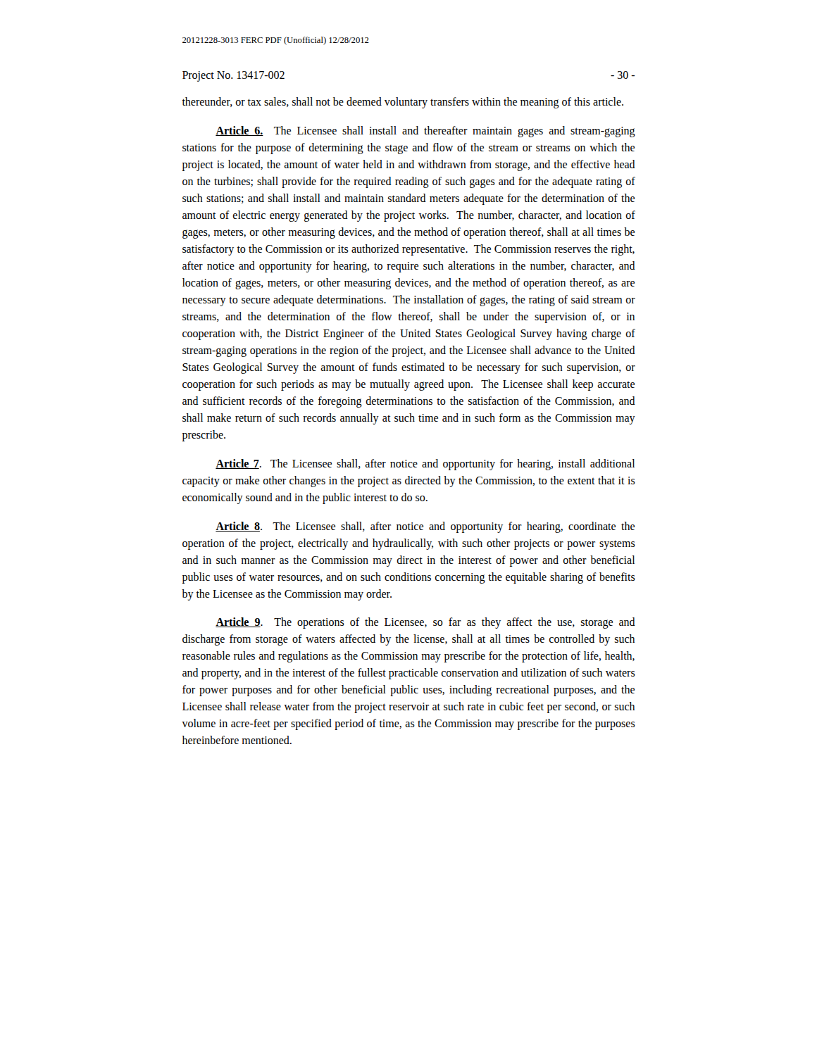20121228-3013 FERC PDF (Unofficial) 12/28/2012
Project No. 13417-002
- 30 -
thereunder, or tax sales, shall not be deemed voluntary transfers within the meaning of this article.
Article 6. The Licensee shall install and thereafter maintain gages and stream-gaging stations for the purpose of determining the stage and flow of the stream or streams on which the project is located, the amount of water held in and withdrawn from storage, and the effective head on the turbines; shall provide for the required reading of such gages and for the adequate rating of such stations; and shall install and maintain standard meters adequate for the determination of the amount of electric energy generated by the project works. The number, character, and location of gages, meters, or other measuring devices, and the method of operation thereof, shall at all times be satisfactory to the Commission or its authorized representative. The Commission reserves the right, after notice and opportunity for hearing, to require such alterations in the number, character, and location of gages, meters, or other measuring devices, and the method of operation thereof, as are necessary to secure adequate determinations. The installation of gages, the rating of said stream or streams, and the determination of the flow thereof, shall be under the supervision of, or in cooperation with, the District Engineer of the United States Geological Survey having charge of stream-gaging operations in the region of the project, and the Licensee shall advance to the United States Geological Survey the amount of funds estimated to be necessary for such supervision, or cooperation for such periods as may be mutually agreed upon. The Licensee shall keep accurate and sufficient records of the foregoing determinations to the satisfaction of the Commission, and shall make return of such records annually at such time and in such form as the Commission may prescribe.
Article 7. The Licensee shall, after notice and opportunity for hearing, install additional capacity or make other changes in the project as directed by the Commission, to the extent that it is economically sound and in the public interest to do so.
Article 8. The Licensee shall, after notice and opportunity for hearing, coordinate the operation of the project, electrically and hydraulically, with such other projects or power systems and in such manner as the Commission may direct in the interest of power and other beneficial public uses of water resources, and on such conditions concerning the equitable sharing of benefits by the Licensee as the Commission may order.
Article 9. The operations of the Licensee, so far as they affect the use, storage and discharge from storage of waters affected by the license, shall at all times be controlled by such reasonable rules and regulations as the Commission may prescribe for the protection of life, health, and property, and in the interest of the fullest practicable conservation and utilization of such waters for power purposes and for other beneficial public uses, including recreational purposes, and the Licensee shall release water from the project reservoir at such rate in cubic feet per second, or such volume in acre-feet per specified period of time, as the Commission may prescribe for the purposes hereinbefore mentioned.